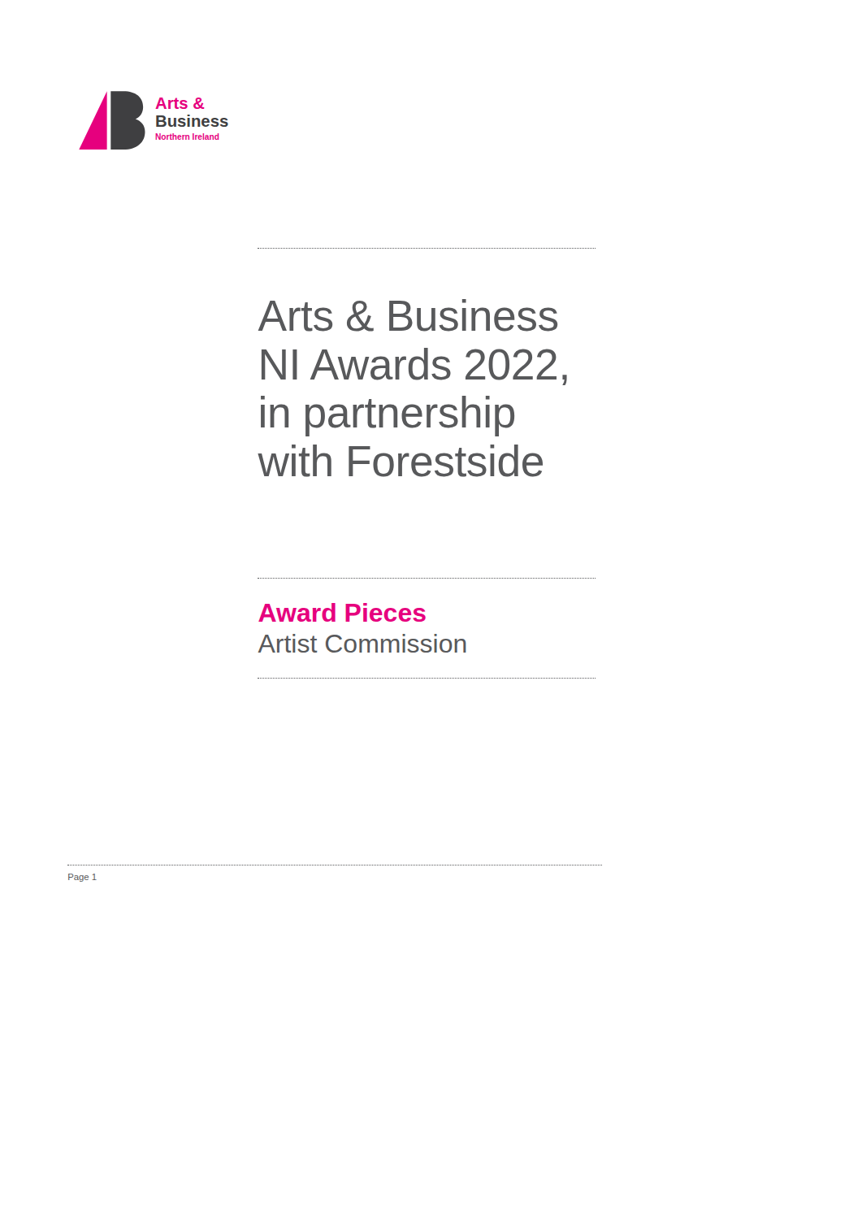Arts & Business Northern Ireland
Arts & Business NI Awards 2022, in partnership with Forestside
Award Pieces
Artist Commission
Page 1